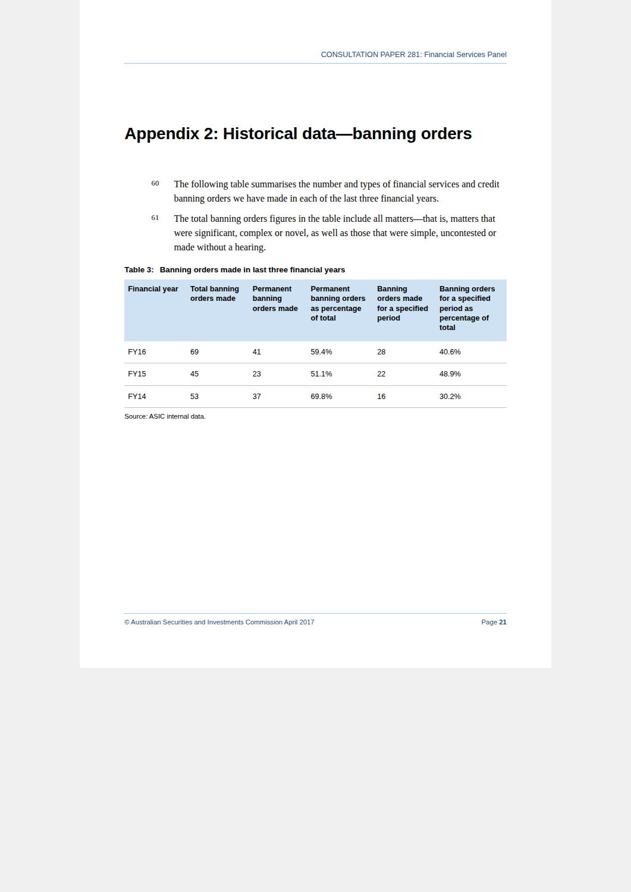CONSULTATION PAPER 281: Financial Services Panel
Appendix 2: Historical data—banning orders
60
The following table summarises the number and types of financial services and credit banning orders we have made in each of the last three financial years.
61
The total banning orders figures in the table include all matters—that is, matters that were significant, complex or novel, as well as those that were simple, uncontested or made without a hearing.
Table 3: Banning orders made in last three financial years
| Financial year | Total banning orders made | Permanent banning orders made | Permanent banning orders as percentage of total | Banning orders made for a specified period | Banning orders for a specified period as percentage of total |
| --- | --- | --- | --- | --- | --- |
| FY16 | 69 | 41 | 59.4% | 28 | 40.6% |
| FY15 | 45 | 23 | 51.1% | 22 | 48.9% |
| FY14 | 53 | 37 | 69.8% | 16 | 30.2% |
Source: ASIC internal data.
© Australian Securities and Investments Commission April 2017
Page 21